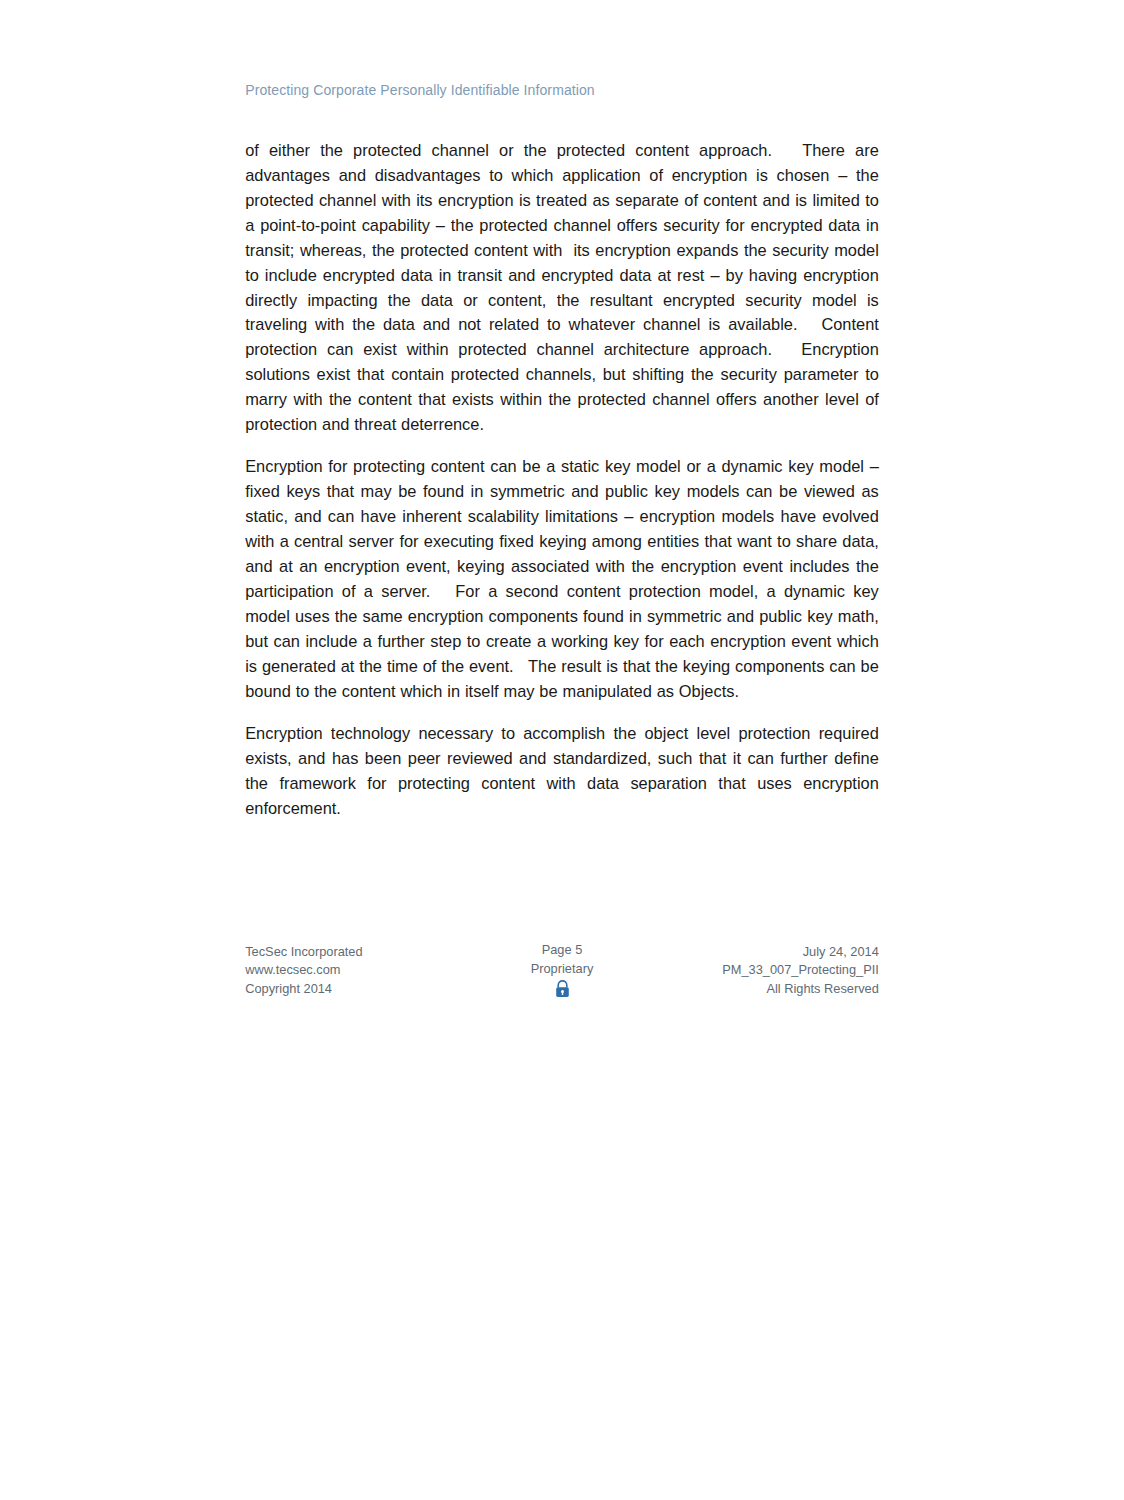Protecting Corporate Personally Identifiable Information
of either the protected channel or the protected content approach. There are advantages and disadvantages to which application of encryption is chosen – the protected channel with its encryption is treated as separate of content and is limited to a point-to-point capability – the protected channel offers security for encrypted data in transit; whereas, the protected content with its encryption expands the security model to include encrypted data in transit and encrypted data at rest – by having encryption directly impacting the data or content, the resultant encrypted security model is traveling with the data and not related to whatever channel is available. Content protection can exist within protected channel architecture approach. Encryption solutions exist that contain protected channels, but shifting the security parameter to marry with the content that exists within the protected channel offers another level of protection and threat deterrence.
Encryption for protecting content can be a static key model or a dynamic key model – fixed keys that may be found in symmetric and public key models can be viewed as static, and can have inherent scalability limitations – encryption models have evolved with a central server for executing fixed keying among entities that want to share data, and at an encryption event, keying associated with the encryption event includes the participation of a server. For a second content protection model, a dynamic key model uses the same encryption components found in symmetric and public key math, but can include a further step to create a working key for each encryption event which is generated at the time of the event. The result is that the keying components can be bound to the content which in itself may be manipulated as Objects.
Encryption technology necessary to accomplish the object level protection required exists, and has been peer reviewed and standardized, such that it can further define the framework for protecting content with data separation that uses encryption enforcement.
TecSec Incorporated
www.tecsec.com
Copyright 2014
Page 5
Proprietary
July 24, 2014
PM_33_007_Protecting_PII
All Rights Reserved